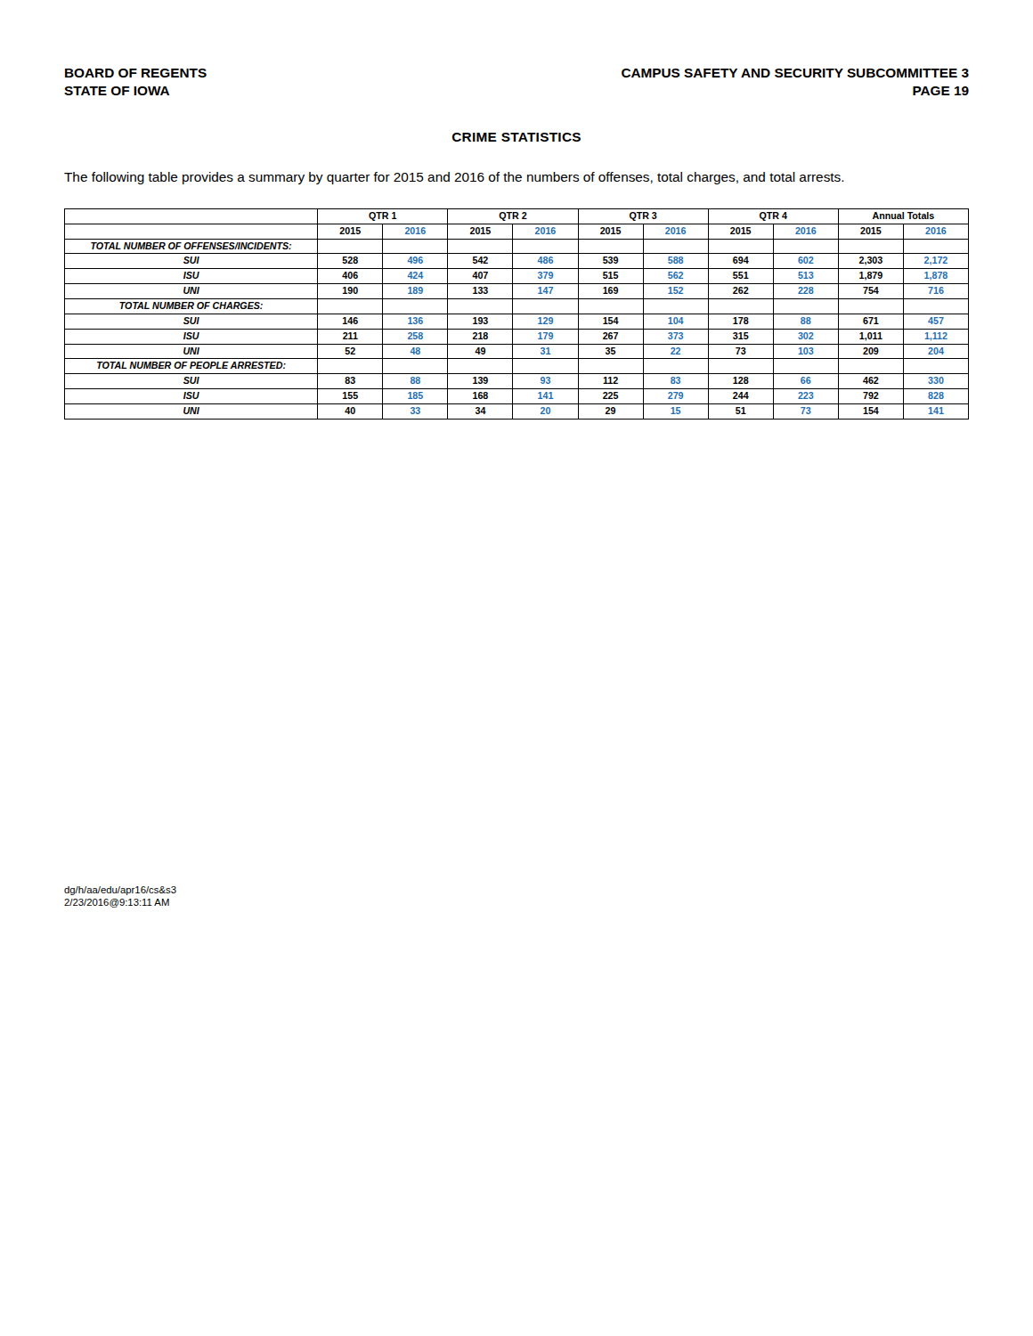| BOARD OF REGENTS | CAMPUS SAFETY AND SECURITY SUBCOMMITTEE 3 |
| STATE OF IOWA | PAGE 19 |
CRIME STATISTICS
The following table provides a summary by quarter for 2015 and 2016 of the numbers of offenses, total charges, and total arrests.
| | QTR 1 | QTR 2 | QTR 3 | QTR 4 | Annual Totals |
| | 2015 | 2016 | 2015 | 2016 | 2015 | 2016 | 2015 | 2016 | 2015 | 2016 |
| TOTAL NUMBER OF OFFENSES/INCIDENTS: | | | | | | | | | | |
| SUI | 528 | 496 | 542 | 486 | 539 | 588 | 694 | 602 | 2,303 | 2,172 |
| ISU | 406 | 424 | 407 | 379 | 515 | 562 | 551 | 513 | 1,879 | 1,878 |
| UNI | 190 | 189 | 133 | 147 | 169 | 152 | 262 | 228 | 754 | 716 |
| TOTAL NUMBER OF CHARGES: | | | | | | | | | | |
| SUI | 146 | 136 | 193 | 129 | 154 | 104 | 178 | 88 | 671 | 457 |
| ISU | 211 | 258 | 218 | 179 | 267 | 373 | 315 | 302 | 1,011 | 1,112 |
| UNI | 52 | 48 | 49 | 31 | 35 | 22 | 73 | 103 | 209 | 204 |
| TOTAL NUMBER OF PEOPLE ARRESTED: | | | | | | | | | | |
| SUI | 83 | 88 | 139 | 93 | 112 | 83 | 128 | 66 | 462 | 330 |
| ISU | 155 | 185 | 168 | 141 | 225 | 279 | 244 | 223 | 792 | 828 |
| UNI | 40 | 33 | 34 | 20 | 29 | 15 | 51 | 73 | 154 | 141 |
dg/h/aa/edu/apr16/cs&s3
2/23/2016@9:13:11 AM